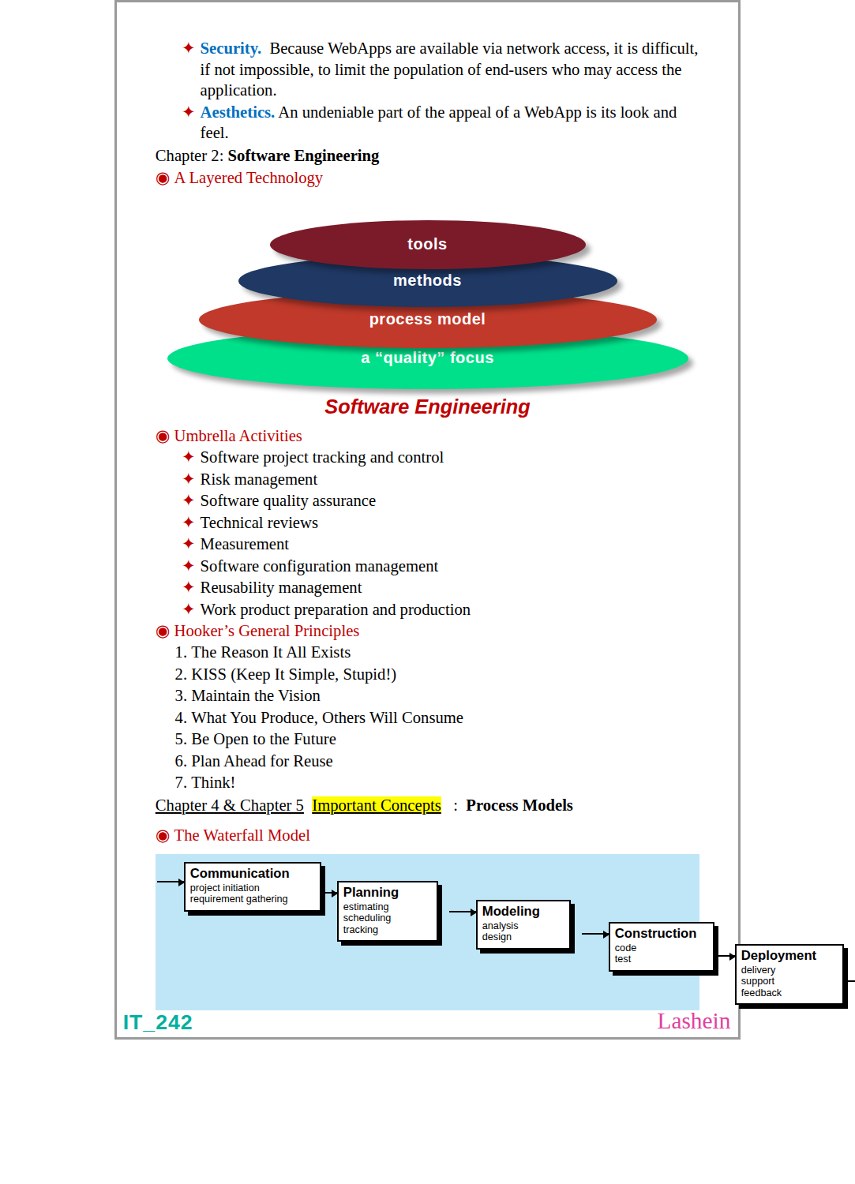✦
Security. Because WebApps are available via network access, it is difficult, if not impossible, to limit the population of end-users who may access the application.
✦
Aesthetics. An undeniable part of the appeal of a WebApp is its look and feel.
Chapter 2: Software Engineering
◉
A Layered Technology
a “quality” focus
process model
methods
tools
Software Engineering
◉
Umbrella Activities
✦
Software project tracking and control
✦
Risk management
✦
Software quality assurance
✦
Technical reviews
✦
Measurement
✦
Software configuration management
✦
Reusability management
✦
Work product preparation and production
◉
Hooker’s General Principles
The Reason It All Exists
KISS (Keep It Simple, Stupid!)
Maintain the Vision
What You Produce, Others Will Consume
Be Open to the Future
Plan Ahead for Reuse
Think!
Chapter 4 & Chapter 5 Important Concepts : Process Models
◉
The Waterfall Model
Communication project initiation requirement gathering
Planning estimating scheduling tracking
Modeling analysis design
Construction code test
Deployment delivery support feedback
IT_242
Lashein